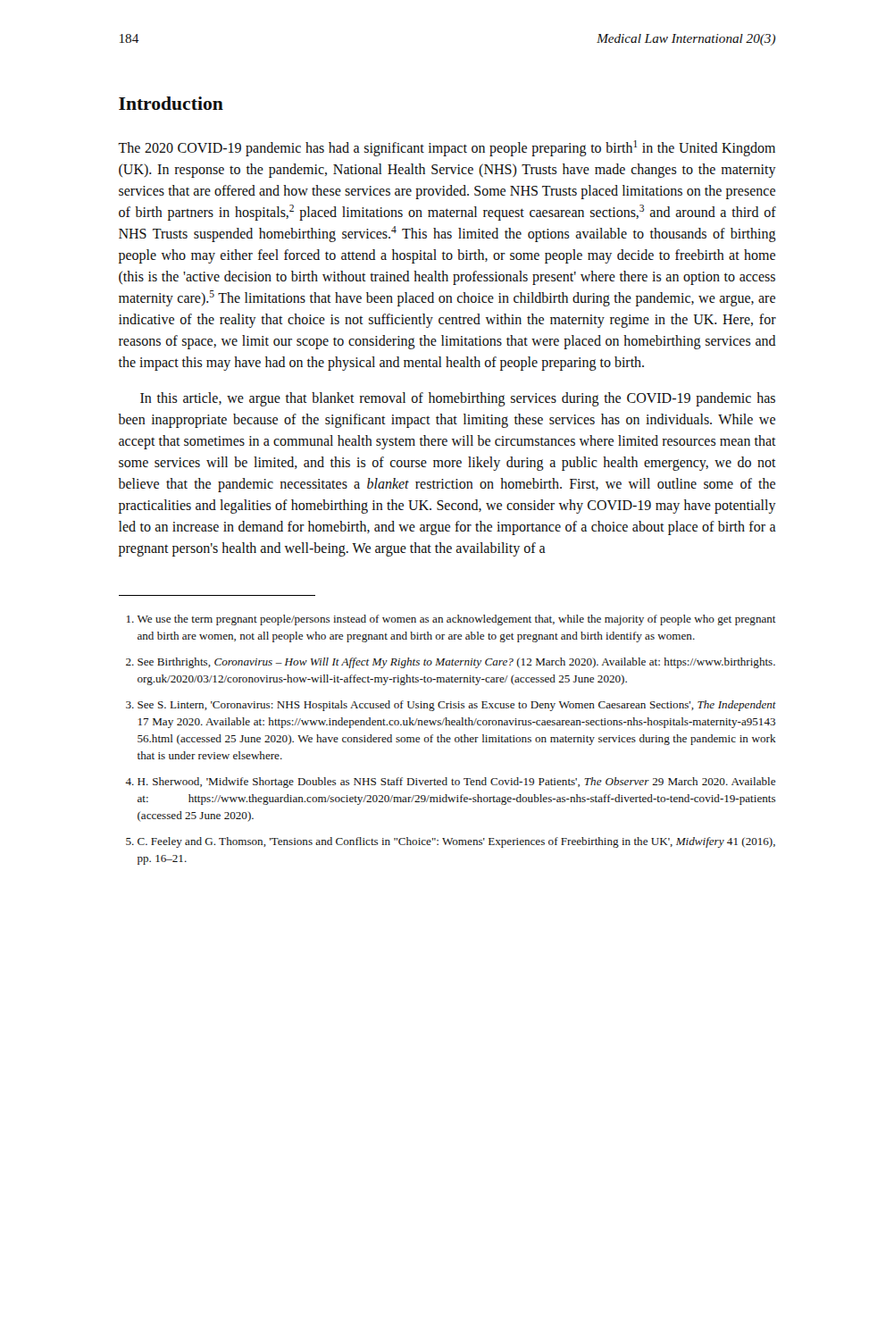184 Medical Law International 20(3)
Introduction
The 2020 COVID-19 pandemic has had a significant impact on people preparing to birth1 in the United Kingdom (UK). In response to the pandemic, National Health Service (NHS) Trusts have made changes to the maternity services that are offered and how these services are provided. Some NHS Trusts placed limitations on the presence of birth partners in hospitals,2 placed limitations on maternal request caesarean sections,3 and around a third of NHS Trusts suspended homebirthing services.4 This has limited the options available to thousands of birthing people who may either feel forced to attend a hospital to birth, or some people may decide to freebirth at home (this is the 'active decision to birth without trained health professionals present' where there is an option to access maternity care).5 The limitations that have been placed on choice in childbirth during the pandemic, we argue, are indicative of the reality that choice is not sufficiently centred within the maternity regime in the UK. Here, for reasons of space, we limit our scope to considering the limitations that were placed on homebirthing services and the impact this may have had on the physical and mental health of people preparing to birth.
In this article, we argue that blanket removal of homebirthing services during the COVID-19 pandemic has been inappropriate because of the significant impact that limiting these services has on individuals. While we accept that sometimes in a communal health system there will be circumstances where limited resources mean that some services will be limited, and this is of course more likely during a public health emergency, we do not believe that the pandemic necessitates a blanket restriction on homebirth. First, we will outline some of the practicalities and legalities of homebirthing in the UK. Second, we consider why COVID-19 may have potentially led to an increase in demand for homebirth, and we argue for the importance of a choice about place of birth for a pregnant person's health and well-being. We argue that the availability of a
We use the term pregnant people/persons instead of women as an acknowledgement that, while the majority of people who get pregnant and birth are women, not all people who are pregnant and birth or are able to get pregnant and birth identify as women.
See Birthrights, Coronavirus – How Will It Affect My Rights to Maternity Care? (12 March 2020). Available at: https://www.birthrights.org.uk/2020/03/12/coronovirus-how-will-it-affect-my-rights-to-maternity-care/ (accessed 25 June 2020).
See S. Lintern, 'Coronavirus: NHS Hospitals Accused of Using Crisis as Excuse to Deny Women Caesarean Sections', The Independent 17 May 2020. Available at: https://www.independent.co.uk/news/health/coronavirus-caesarean-sections-nhs-hospitals-maternity-a9514356.html (accessed 25 June 2020). We have considered some of the other limitations on maternity services during the pandemic in work that is under review elsewhere.
H. Sherwood, 'Midwife Shortage Doubles as NHS Staff Diverted to Tend Covid-19 Patients', The Observer 29 March 2020. Available at: https://www.theguardian.com/society/2020/mar/29/midwife-shortage-doubles-as-nhs-staff-diverted-to-tend-covid-19-patients (accessed 25 June 2020).
C. Feeley and G. Thomson, 'Tensions and Conflicts in "Choice": Womens' Experiences of Freebirthing in the UK', Midwifery 41 (2016), pp. 16–21.